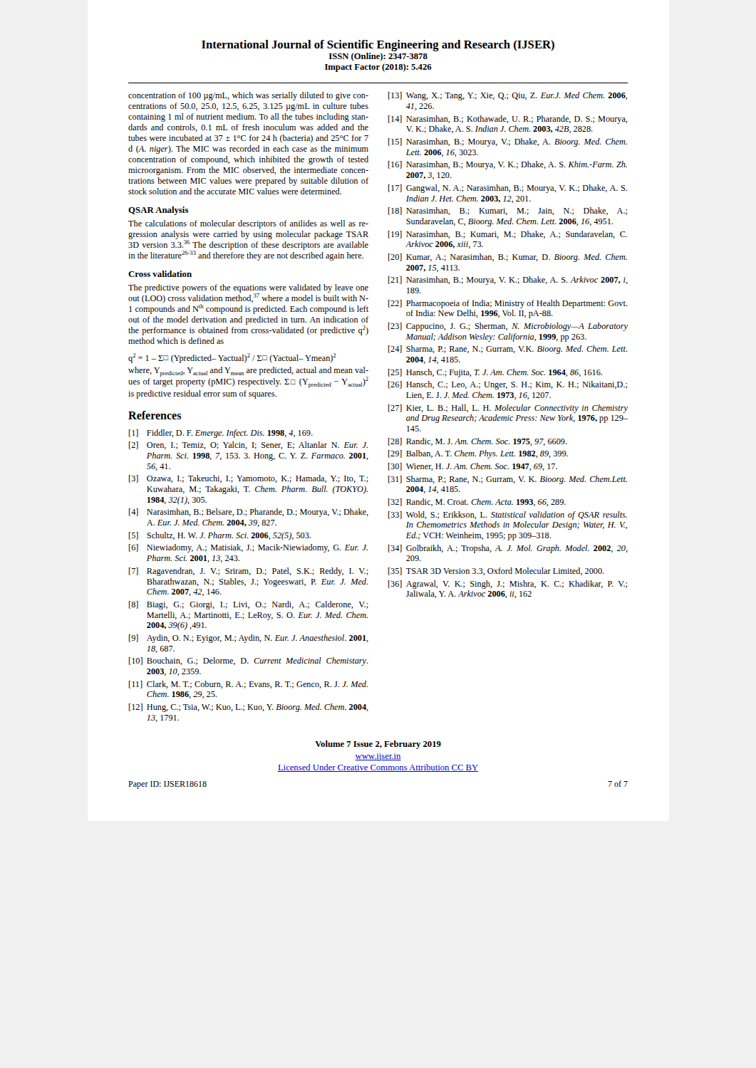International Journal of Scientific Engineering and Research (IJSER)
ISSN (Online): 2347-3878
Impact Factor (2018): 5.426
concentration of 100 µg/mL, which was serially diluted to give concentrations of 50.0, 25.0, 12.5, 6.25, 3.125 µg/mL in culture tubes containing 1 ml of nutrient medium. To all the tubes including standards and controls, 0.1 mL of fresh inoculum was added and the tubes were incubated at 37 ± 1°C for 24 h (bacteria) and 25°C for 7 d (A. niger). The MIC was recorded in each case as the minimum concentration of compound, which inhibited the growth of tested microorganism. From the MIC observed, the intermediate concentrations between MIC values were prepared by suitable dilution of stock solution and the accurate MIC values were determined.
QSAR Analysis
The calculations of molecular descriptors of anilides as well as regression analysis were carried by using molecular package TSAR 3D version 3.3.36 The description of these descriptors are available in the literature26-33 and therefore they are not described again here.
Cross validation
The predictive powers of the equations were validated by leave one out (LOO) cross validation method,37 where a model is built with N-1 compounds and Nth compound is predicted. Each compound is left out of the model derivation and predicted in turn. An indication of the performance is obtained from cross-validated (or predictive q2) method which is defined as
q2 = 1 – Σ (Ypredicted– Yactual)2 / Σ (Yactual– Ymean)2
where, Ypredicted, Yactual and Ymean are predicted, actual and mean values of target property (pMIC) respectively. Σ (Ypredicted − Yactual)2 is predictive residual error sum of squares.
References
Fiddler, D. F. Emerge. Infect. Dis. 1998, 4, 169.
Oren, I.; Temiz, O; Yalcin, I; Sener, E; Altanlar N. Eur. J. Pharm. Sci. 1998, 7, 153. 3. Hong, C. Y. Z. Farmaco. 2001, 56, 41.
Ozawa, I.; Takeuchi, I.; Yamomoto, K.; Hamada, Y.; Ito, T.; Kuwahara, M.; Takagaki, T. Chem. Pharm. Bull. (TOKYO). 1984, 32(1), 305.
Narasimhan, B.; Belsare, D.; Pharande, D.; Mourya, V.; Dhake, A. Eur. J. Med. Chem. 2004, 39, 827.
Schultz, H. W. J. Pharm. Sci. 2006, 52(5), 503.
Niewiadomy, A.; Matisiak, J.; Macik-Niewiadomy, G. Eur. J. Pharm. Sci. 2001, 13, 243.
Ragavendran, J. V.; Sriram, D.; Patel, S.K.; Reddy, I. V.; Bharathwazan, N.; Stables, J.; Yogeeswari, P. Eur. J. Med. Chem. 2007, 42, 146.
Biagi, G.; Giorgi, I.; Livi, O.; Nardi, A.; Calderone, V.; Martelli, A.; Martinotti, E.; LeRoy, S. O. Eur. J. Med. Chem. 2004, 39(6) ,491.
Aydin, O. N.; Eyigor, M.; Aydin, N. Eur. J. Anaesthesiol. 2001, 18, 687.
Bouchain, G.; Delorme, D. Current Medicinal Chemistary. 2003, 10, 2359.
Clark, M. T.; Coburn, R. A.; Evans, R. T.; Genco, R. J. J. Med. Chem. 1986, 29, 25.
Hung, C.; Tsia, W.; Kuo, L.; Kuo, Y. Bioorg. Med. Chem. 2004, 13, 1791.
Wang, X.; Tang, Y.; Xie, Q.; Qiu, Z. Eur.J. Med Chem. 2006, 41, 226.
Narasimhan, B.; Kothawade, U. R.; Pharande, D. S.; Mourya, V. K.; Dhake, A. S. Indian J. Chem. 2003, 42B, 2828.
Narasimhan, B.; Mourya, V.; Dhake, A. Bioorg. Med. Chem. Lett. 2006, 16, 3023.
Narasimhan, B.; Mourya, V. K.; Dhake, A. S. Khim.-Farm. Zh. 2007, 3, 120.
Gangwal, N. A.; Narasimhan, B.; Mourya, V. K.; Dhake, A. S. Indian J. Het. Chem. 2003, 12, 201.
Narasimhan, B.; Kumari, M.; Jain, N.; Dhake, A.; Sundaravelan, C, Bioorg. Med. Chem. Lett. 2006, 16, 4951.
Narasimhan, B.; Kumari, M.; Dhake, A.; Sundaravelan, C. Arkivoc 2006, xiii, 73.
Kumar, A.; Narasimhan, B.; Kumar, D. Bioorg. Med. Chem. 2007, 15, 4113.
Narasimhan, B.; Mourya, V. K.; Dhake, A. S. Arkivoc 2007, i, 189.
Pharmacopoeia of India; Ministry of Health Department: Govt. of India: New Delhi, 1996, Vol. II, pA-88.
Cappucino, J. G.; Sherman, N. Microbiology—A Laboratory Manual; Addison Wesley: California, 1999, pp 263.
Sharma, P.; Rane, N.; Gurram, V.K. Bioorg. Med. Chem. Lett. 2004, 14, 4185.
Hansch, C.; Fujita, T. J. Am. Chem. Soc. 1964, 86, 1616.
Hansch, C.; Leo, A.; Unger, S. H.; Kim, K. H.; Nikaitani,D.; Lien, E. J. J. Med. Chem. 1973, 16, 1207.
Kier, L. B.; Hall, L. H. Molecular Connectivity in Chemistry and Drug Research; Academic Press: New York, 1976, pp 129–145.
Randic, M. J. Am. Chem. Soc. 1975, 97, 6609.
Balban, A. T. Chem. Phys. Lett. 1982, 89, 399.
Wiener, H. J. Am. Chem. Soc. 1947, 69, 17.
Sharma, P.; Rane, N.; Gurram, V. K. Bioorg. Med. Chem.Lett. 2004, 14, 4185.
Randic, M. Croat. Chem. Acta. 1993, 66, 289.
Wold, S.; Erikkson, L. Statistical validation of QSAR results. In Chemometrics Methods in Molecular Design; Water, H. V., Ed.; VCH: Weinheim, 1995; pp 309–318.
Golbraikh, A.; Tropsha, A. J. Mol. Graph. Model. 2002, 20, 209.
TSAR 3D Version 3.3, Oxford Molecular Limited, 2000.
Agrawal, V. K.; Singh, J.; Mishra, K. C.; Khadikar, P. V.; Jaliwala, Y. A. Arkivoc 2006, ii, 162
Volume 7 Issue 2, February 2019
www.ijser.in
Licensed Under Creative Commons Attribution CC BY
Paper ID: IJSER18618 7 of 7